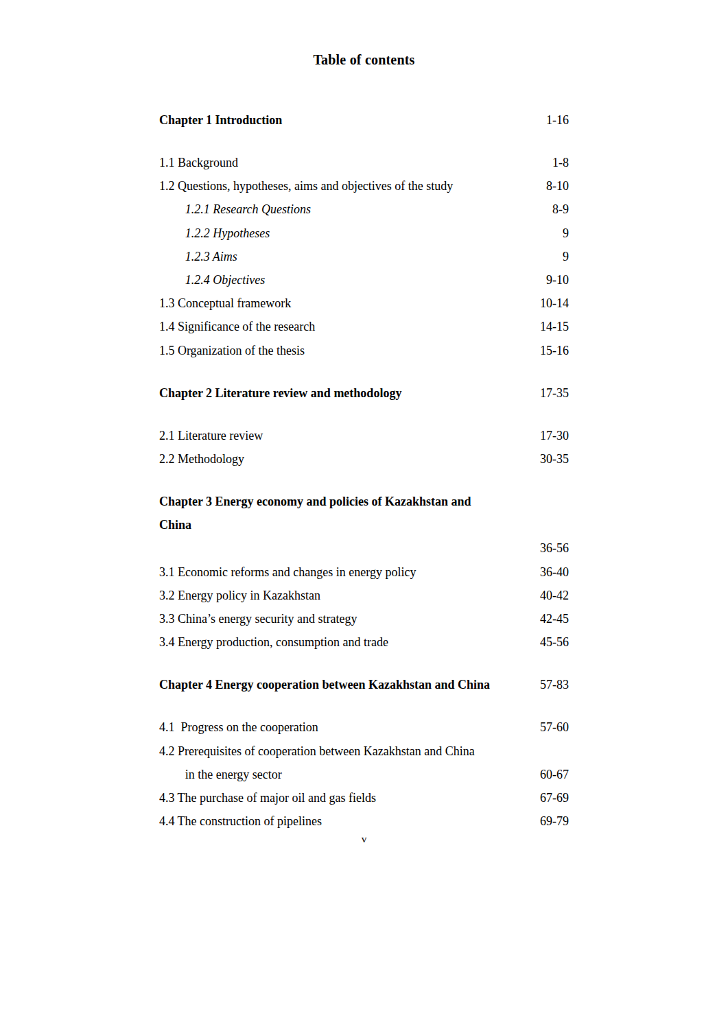Table of contents
| Chapter 1 Introduction | 1-16 |
| 1.1 Background | 1-8 |
| 1.2 Questions, hypotheses, aims and objectives of the study | 8-10 |
| 1.2.1 Research Questions | 8-9 |
| 1.2.2 Hypotheses | 9 |
| 1.2.3 Aims | 9 |
| 1.2.4 Objectives | 9-10 |
| 1.3 Conceptual framework | 10-14 |
| 1.4 Significance of the research | 14-15 |
| 1.5 Organization of the thesis | 15-16 |
| Chapter 2 Literature review and methodology | 17-35 |
| 2.1 Literature review | 17-30 |
| 2.2 Methodology | 30-35 |
| Chapter 3 Energy economy and policies of Kazakhstan and China | |
| | 36-56 |
| 3.1 Economic reforms and changes in energy policy | 36-40 |
| 3.2 Energy policy in Kazakhstan | 40-42 |
| 3.3 China’s energy security and strategy | 42-45 |
| 3.4 Energy production, consumption and trade | 45-56 |
| Chapter 4 Energy cooperation between Kazakhstan and China | 57-83 |
| 4.1 Progress on the cooperation | 57-60 |
| 4.2 Prerequisites of cooperation between Kazakhstan and China | |
| in the energy sector | 60-67 |
| 4.3 The purchase of major oil and gas fields | 67-69 |
| 4.4 The construction of pipelines | 69-79 |
v